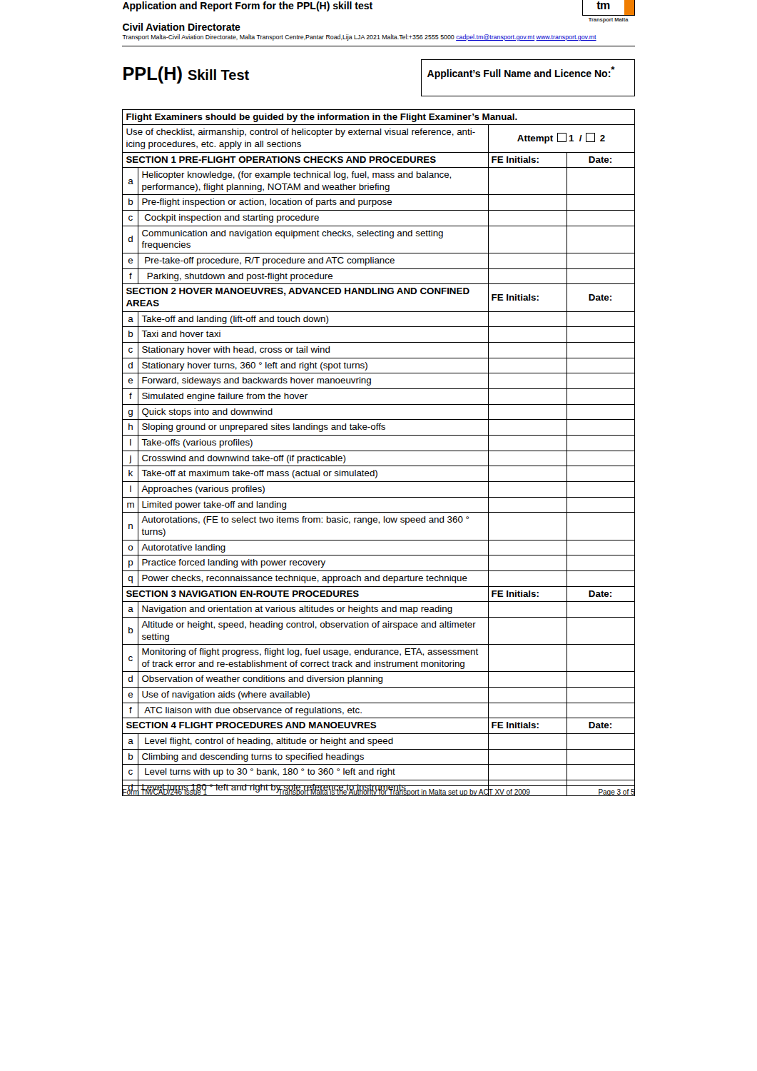Application and Report Form for the PPL(H) skill test
tm
Transport Malta
Civil Aviation Directorate
Transport Malta-Civil Aviation Directorate, Malta Transport Centre,Pantar Road,Lija LJA 2021 Malta.Tel:+356 2555 5000 cadpel.tm@transport.gov.mt www.transport.gov.mt
PPL(H) Skill Test
Applicant’s Full Name and Licence No:*
| Flight Examiners should be guided by the information in the Flight Examiner’s Manual. |
| Use of checklist, airmanship, control of helicopter by external visual reference, anti-icing procedures, etc. apply in all sections | Attempt 1 / 2 |
| SECTION 1 PRE-FLIGHT OPERATIONS CHECKS AND PROCEDURES | FE Initials: | Date: |
| a | Helicopter knowledge, (for example technical log, fuel, mass and balance, performance), flight planning, NOTAM and weather briefing | | |
| b | Pre-flight inspection or action, location of parts and purpose | | |
| c | Cockpit inspection and starting procedure | | |
| d | Communication and navigation equipment checks, selecting and setting frequencies | | |
| e | Pre-take-off procedure, R/T procedure and ATC compliance | | |
| f | Parking, shutdown and post-flight procedure | | |
| SECTION 2 HOVER MANOEUVRES, ADVANCED HANDLING AND CONFINED AREAS | FE Initials: | Date: |
| a | Take-off and landing (lift-off and touch down) | | |
| b | Taxi and hover taxi | | |
| c | Stationary hover with head, cross or tail wind | | |
| d | Stationary hover turns, 360 ° left and right (spot turns) | | |
| e | Forward, sideways and backwards hover manoeuvring | | |
| f | Simulated engine failure from the hover | | |
| g | Quick stops into and downwind | | |
| h | Sloping ground or unprepared sites landings and take-offs | | |
| I | Take-offs (various profiles) | | |
| j | Crosswind and downwind take-off (if practicable) | | |
| k | Take-off at maximum take-off mass (actual or simulated) | | |
| l | Approaches (various profiles) | | |
| m | Limited power take-off and landing | | |
| n | Autorotations, (FE to select two items from: basic, range, low speed and 360 ° turns) | | |
| o | Autorotative landing | | |
| p | Practice forced landing with power recovery | | |
| q | Power checks, reconnaissance technique, approach and departure technique | | |
| SECTION 3 NAVIGATION EN-ROUTE PROCEDURES | FE Initials: | Date: |
| a | Navigation and orientation at various altitudes or heights and map reading | | |
| b | Altitude or height, speed, heading control, observation of airspace and altimeter setting | | |
| c | Monitoring of flight progress, flight log, fuel usage, endurance, ETA, assessment of track error and re-establishment of correct track and instrument monitoring | | |
| d | Observation of weather conditions and diversion planning | | |
| e | Use of navigation aids (where available) | | |
| f | ATC liaison with due observance of regulations, etc. | | |
| SECTION 4 FLIGHT PROCEDURES AND MANOEUVRES | FE Initials: | Date: |
| a | Level flight, control of heading, altitude or height and speed | | |
| b | Climbing and descending turns to specified headings | | |
| c | Level turns with up to 30 ° bank, 180 ° to 360 ° left and right | | |
| d | Level turns 180 ° left and right by sole reference to instruments | | |
Form TM/CAD/246 Issue 1
Transport Malta is the Authority for Transport in Malta set up by ACT XV of 2009
Page 3 of 5